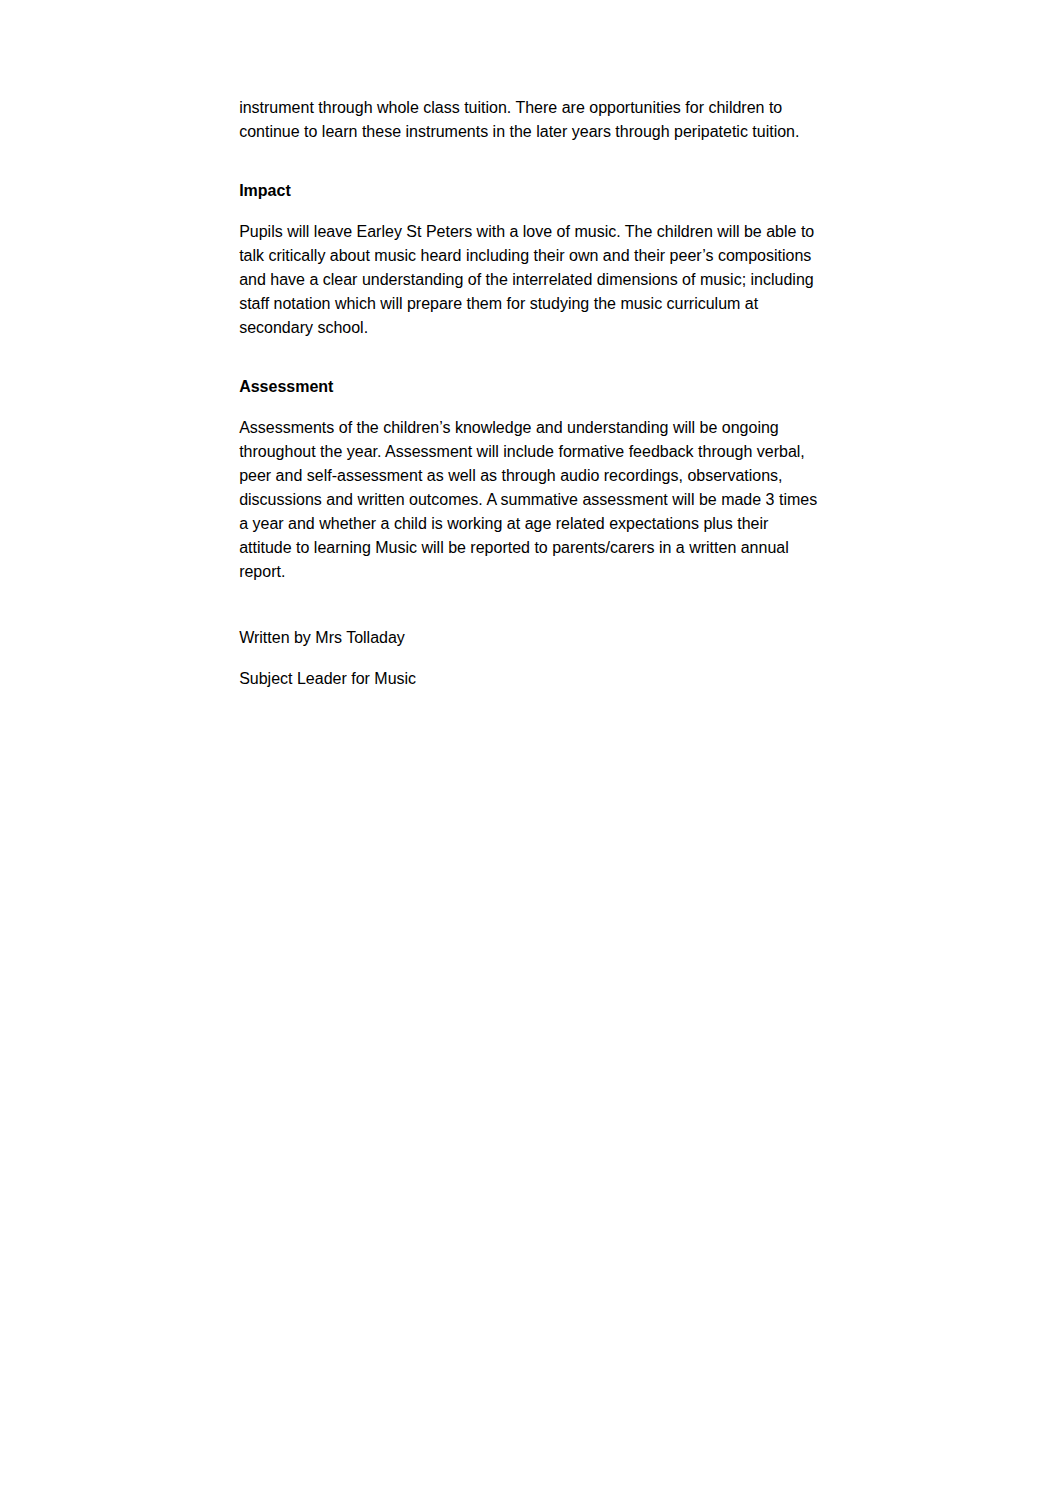instrument through whole class tuition. There are opportunities for children to continue to learn these instruments in the later years through peripatetic tuition.
Impact
Pupils will leave Earley St Peters with a love of music. The children will be able to talk critically about music heard including their own and their peer’s compositions and have a clear understanding of the interrelated dimensions of music; including staff notation which will prepare them for studying the music curriculum at secondary school.
Assessment
Assessments of the children’s knowledge and understanding will be ongoing throughout the year. Assessment will include formative feedback through verbal, peer and self-assessment as well as through audio recordings, observations, discussions and written outcomes. A summative assessment will be made 3 times a year and whether a child is working at age related expectations plus their attitude to learning Music will be reported to parents/carers in a written annual report.
Written by Mrs Tolladay
Subject Leader for Music